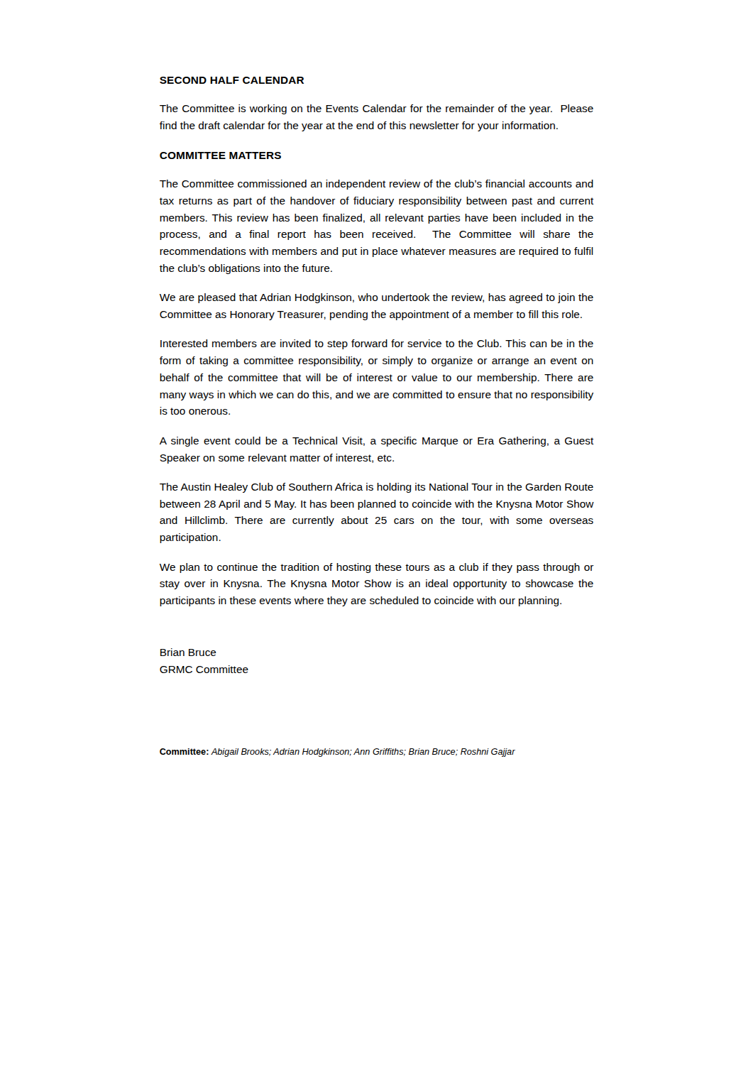SECOND HALF CALENDAR
The Committee is working on the Events Calendar for the remainder of the year. Please find the draft calendar for the year at the end of this newsletter for your information.
COMMITTEE MATTERS
The Committee commissioned an independent review of the club’s financial accounts and tax returns as part of the handover of fiduciary responsibility between past and current members. This review has been finalized, all relevant parties have been included in the process, and a final report has been received. The Committee will share the recommendations with members and put in place whatever measures are required to fulfil the club’s obligations into the future.
We are pleased that Adrian Hodgkinson, who undertook the review, has agreed to join the Committee as Honorary Treasurer, pending the appointment of a member to fill this role.
Interested members are invited to step forward for service to the Club. This can be in the form of taking a committee responsibility, or simply to organize or arrange an event on behalf of the committee that will be of interest or value to our membership. There are many ways in which we can do this, and we are committed to ensure that no responsibility is too onerous.
A single event could be a Technical Visit, a specific Marque or Era Gathering, a Guest Speaker on some relevant matter of interest, etc.
The Austin Healey Club of Southern Africa is holding its National Tour in the Garden Route between 28 April and 5 May. It has been planned to coincide with the Knysna Motor Show and Hillclimb. There are currently about 25 cars on the tour, with some overseas participation.
We plan to continue the tradition of hosting these tours as a club if they pass through or stay over in Knysna. The Knysna Motor Show is an ideal opportunity to showcase the participants in these events where they are scheduled to coincide with our planning.
Brian Bruce
GRMC Committee
Committee: Abigail Brooks; Adrian Hodgkinson; Ann Griffiths; Brian Bruce; Roshni Gajjar